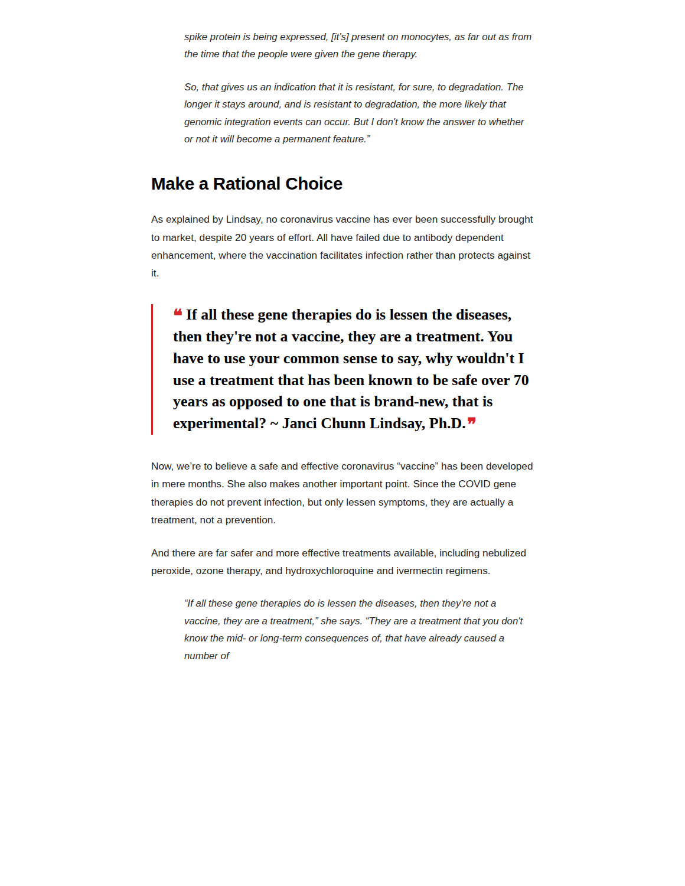spike protein is being expressed, [it’s] present on monocytes, as far out as from the time that the people were given the gene therapy.
So, that gives us an indication that it is resistant, for sure, to degradation. The longer it stays around, and is resistant to degradation, the more likely that genomic integration events can occur. But I don't know the answer to whether or not it will become a permanent feature.”
Make a Rational Choice
As explained by Lindsay, no coronavirus vaccine has ever been successfully brought to market, despite 20 years of effort. All have failed due to antibody dependent enhancement, where the vaccination facilitates infection rather than protects against it.
❝If all these gene therapies do is lessen the diseases, then they're not a vaccine, they are a treatment. You have to use your common sense to say, why wouldn't I use a treatment that has been known to be safe over 70 years as opposed to one that is brand-new, that is experimental? ~ Janci Chunn Lindsay, Ph.D.❞
Now, we’re to believe a safe and effective coronavirus “vaccine” has been developed in mere months. She also makes another important point. Since the COVID gene therapies do not prevent infection, but only lessen symptoms, they are actually a treatment, not a prevention.
And there are far safer and more effective treatments available, including nebulized peroxide, ozone therapy, and hydroxychloroquine and ivermectin regimens.
“If all these gene therapies do is lessen the diseases, then they're not a vaccine, they are a treatment,” she says. “They are a treatment that you don't know the mid- or long-term consequences of, that have already caused a number of